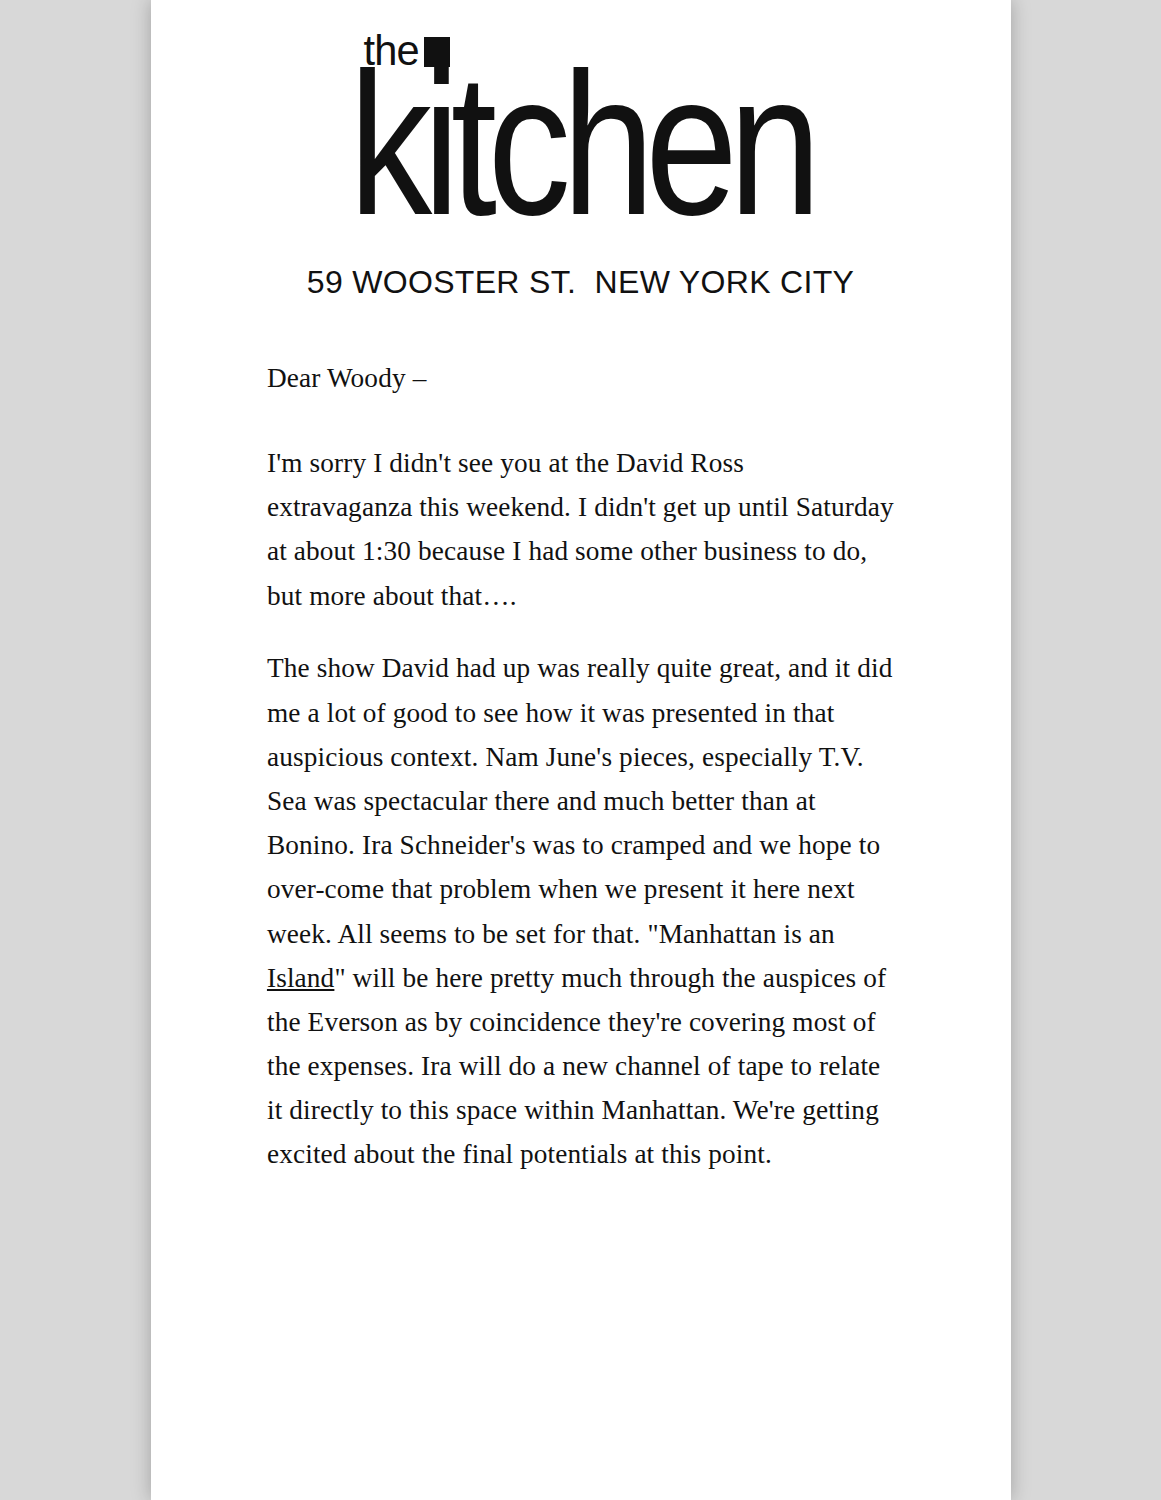the kitchen
59 WOOSTER ST. NEW YORK CITY
Dear Woody –
I'm sorry I didn't see you at the David Ross extravaganza this weekend. I didn't get up until Saturday at about 1:30 because I had some other business to do, but more about that….
The show David had up was really quite great, and it did me a lot of good to see how it was presented in that auspicious context. Nam June's pieces, especially T.V. Sea was spectacular there and much better than at Bonino. Ira Schneider's was to cramped and we hope to over-come that problem when we present it here next week. All seems to be set for that. "Manhattan is an Island" will be here pretty much through the auspices of the Everson as by coincidence they're covering most of the expenses. Ira will do a new channel of tape to relate it directly to this space within Manhattan. We're getting excited about the final potentials at this point.